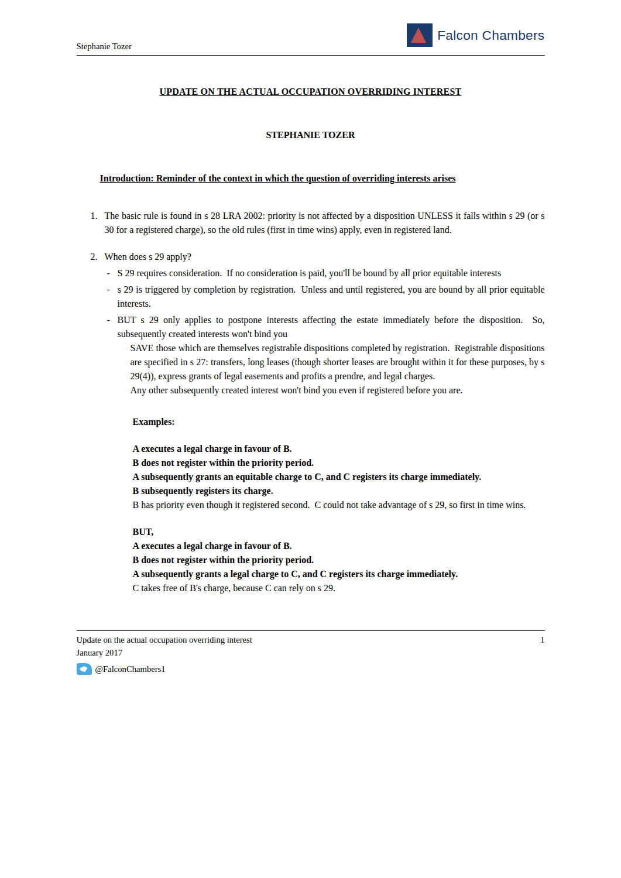Stephanie Tozer
Falcon Chambers
Update on the Actual Occupation Overriding Interest
Stephanie Tozer
Introduction: Reminder of the context in which the question of overriding interests arises
The basic rule is found in s 28 LRA 2002: priority is not affected by a disposition UNLESS it falls within s 29 (or s 30 for a registered charge), so the old rules (first in time wins) apply, even in registered land.
When does s 29 apply?
S 29 requires consideration. If no consideration is paid, you'll be bound by all prior equitable interests
s 29 is triggered by completion by registration. Unless and until registered, you are bound by all prior equitable interests.
BUT s 29 only applies to postpone interests affecting the estate immediately before the disposition. So, subsequently created interests won't bind you
SAVE those which are themselves registrable dispositions completed by registration. Registrable dispositions are specified in s 27: transfers, long leases (though shorter leases are brought within it for these purposes, by s 29(4)), express grants of legal easements and profits a prendre, and legal charges.
Any other subsequently created interest won't bind you even if registered before you are.
Examples:
A executes a legal charge in favour of B.
B does not register within the priority period.
A subsequently grants an equitable charge to C, and C registers its charge immediately.
B subsequently registers its charge.
B has priority even though it registered second. C could not take advantage of s 29, so first in time wins.
BUT,
A executes a legal charge in favour of B.
B does not register within the priority period.
A subsequently grants a legal charge to C, and C registers its charge immediately.
C takes free of B's charge, because C can rely on s 29.
Update on the actual occupation overriding interest 1
January 2017
@FalconChambers1